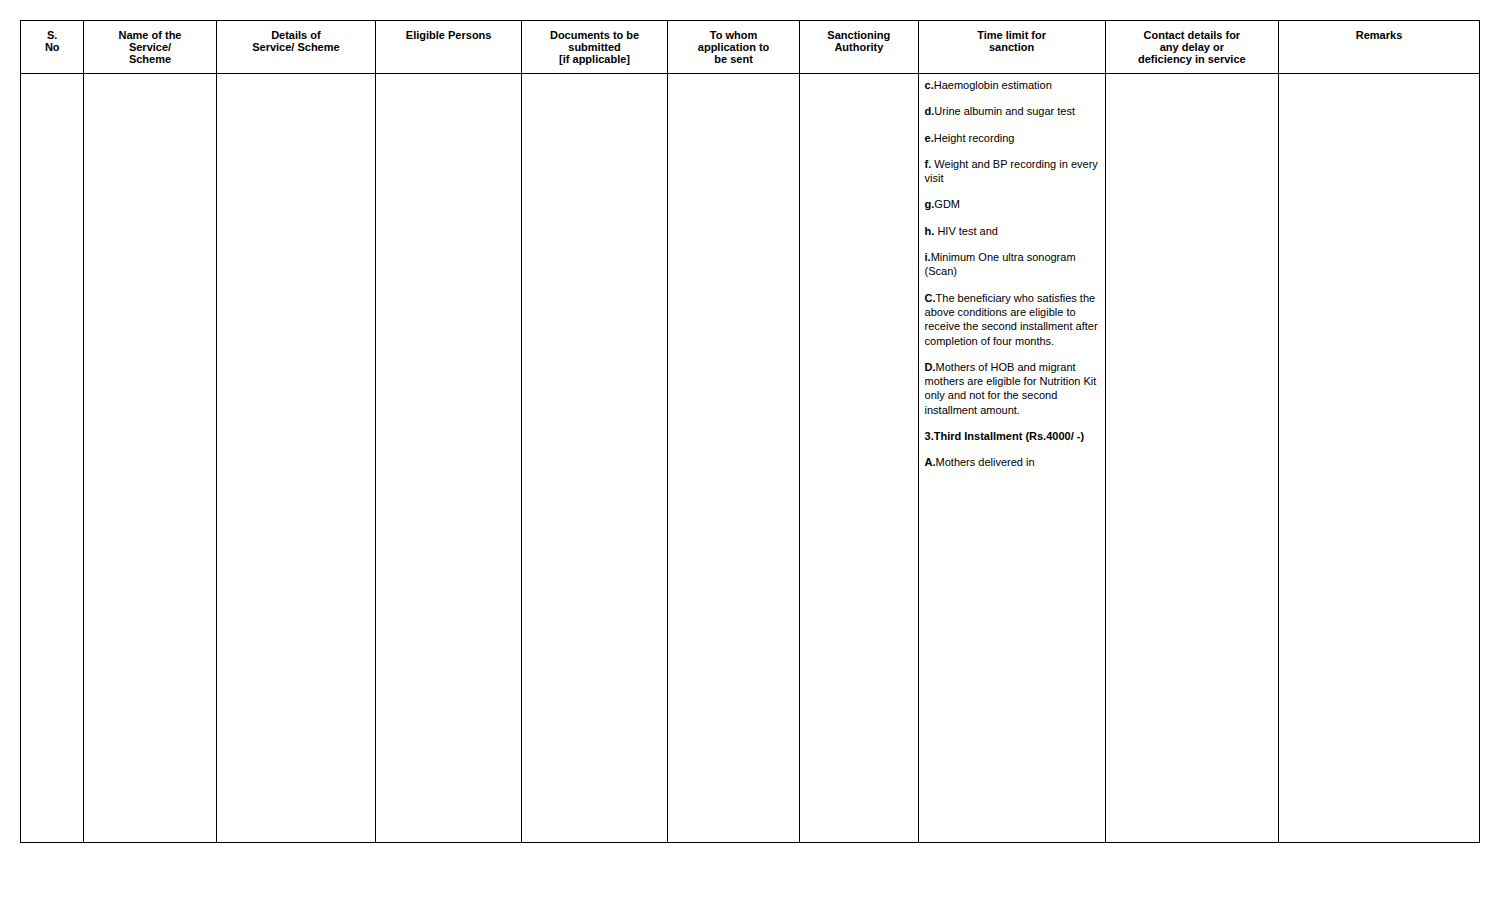| S. No | Name of the Service/ Scheme | Details of Service/ Scheme | Eligible Persons | Documents to be submitted [if applicable] | To whom application to be sent | Sanctioning Authority | Time limit for sanction | Contact details for any delay or deficiency in service | Remarks |
| --- | --- | --- | --- | --- | --- | --- | --- | --- | --- |
| | | | | | | | c. Haemoglobin estimation d. Urine albumin and sugar test e. Height recording f. Weight and BP recording in every visit g. GDM h. HIV test and i. Minimum One ultra sonogram (Scan) C. The beneficiary who satisfies the above conditions are eligible to receive the second installment after completion of four months. D. Mothers of HOB and migrant mothers are eligible for Nutrition Kit only and not for the second installment amount. 3.Third Installment (Rs.4000/ -) A. Mothers delivered in | | |